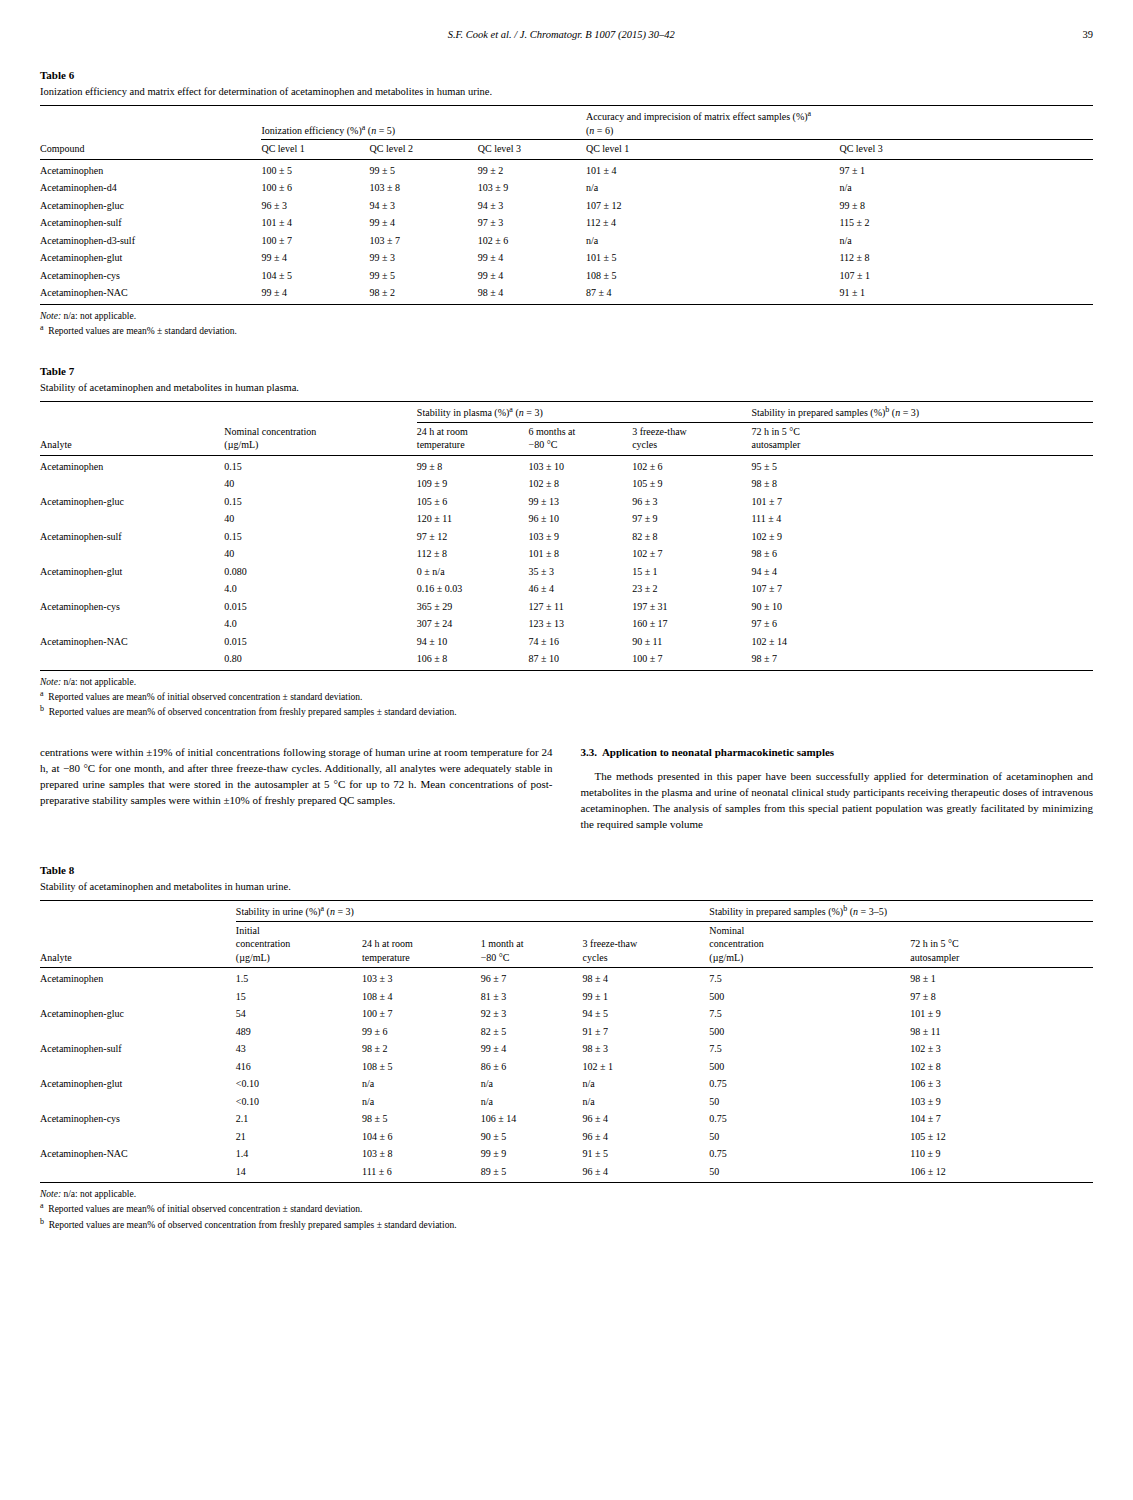S.F. Cook et al. / J. Chromatogr. B 1007 (2015) 30–42 39
Table 6
Ionization efficiency and matrix effect for determination of acetaminophen and metabolites in human urine.
| | Ionization efficiency (%) a ( n = 5) | Accuracy and imprecision of matrix effect samples (%) a ( n = 6) |
| --- | --- | --- |
| Compound | QC level 1 | QC level 2 | QC level 3 | QC level 1 | QC level 3 |
| Acetaminophen | 100 ± 5 | 99 ± 5 | 99 ± 2 | 101 ± 4 | 97 ± 1 |
| Acetaminophen-d4 | 100 ± 6 | 103 ± 8 | 103 ± 9 | n/a | n/a |
| Acetaminophen-gluc | 96 ± 3 | 94 ± 3 | 94 ± 3 | 107 ± 12 | 99 ± 8 |
| Acetaminophen-sulf | 101 ± 4 | 99 ± 4 | 97 ± 3 | 112 ± 4 | 115 ± 2 |
| Acetaminophen-d3-sulf | 100 ± 7 | 103 ± 7 | 102 ± 6 | n/a | n/a |
| Acetaminophen-glut | 99 ± 4 | 99 ± 3 | 99 ± 4 | 101 ± 5 | 112 ± 8 |
| Acetaminophen-cys | 104 ± 5 | 99 ± 5 | 99 ± 4 | 108 ± 5 | 107 ± 1 |
| Acetaminophen-NAC | 99 ± 4 | 98 ± 2 | 98 ± 4 | 87 ± 4 | 91 ± 1 |
Note: n/a: not applicable.
a Reported values are mean% ± standard deviation.
Table 7
Stability of acetaminophen and metabolites in human plasma.
| | | Stability in plasma (%) a ( n = 3) | Stability in prepared samples (%) b ( n = 3) |
| --- | --- | --- | --- |
| Analyte | Nominal concentration (µg/mL) | 24 h at room temperature | 6 months at −80 °C | 3 freeze-thaw cycles | 72 h in 5 °C autosampler |
| Acetaminophen | 0.15 | 99 ± 8 | 103 ± 10 | 102 ± 6 | 95 ± 5 |
| | 40 | 109 ± 9 | 102 ± 8 | 105 ± 9 | 98 ± 8 |
| Acetaminophen-gluc | 0.15 | 105 ± 6 | 99 ± 13 | 96 ± 3 | 101 ± 7 |
| | 40 | 120 ± 11 | 96 ± 10 | 97 ± 9 | 111 ± 4 |
| Acetaminophen-sulf | 0.15 | 97 ± 12 | 103 ± 9 | 82 ± 8 | 102 ± 9 |
| | 40 | 112 ± 8 | 101 ± 8 | 102 ± 7 | 98 ± 6 |
| Acetaminophen-glut | 0.080 | 0 ± n/a | 35 ± 3 | 15 ± 1 | 94 ± 4 |
| | 4.0 | 0.16 ± 0.03 | 46 ± 4 | 23 ± 2 | 107 ± 7 |
| Acetaminophen-cys | 0.015 | 365 ± 29 | 127 ± 11 | 197 ± 31 | 90 ± 10 |
| | 4.0 | 307 ± 24 | 123 ± 13 | 160 ± 17 | 97 ± 6 |
| Acetaminophen-NAC | 0.015 | 94 ± 10 | 74 ± 16 | 90 ± 11 | 102 ± 14 |
| | 0.80 | 106 ± 8 | 87 ± 10 | 100 ± 7 | 98 ± 7 |
Note: n/a: not applicable.
a Reported values are mean% of initial observed concentration ± standard deviation.
b Reported values are mean% of observed concentration from freshly prepared samples ± standard deviation.
centrations were within ±19% of initial concentrations following storage of human urine at room temperature for 24 h, at −80 °C for one month, and after three freeze-thaw cycles. Additionally, all analytes were adequately stable in prepared urine samples that were stored in the autosampler at 5 °C for up to 72 h. Mean concentrations of post-preparative stability samples were within ±10% of freshly prepared QC samples.
3.3. Application to neonatal pharmacokinetic samples
The methods presented in this paper have been successfully applied for determination of acetaminophen and metabolites in the plasma and urine of neonatal clinical study participants receiving therapeutic doses of intravenous acetaminophen. The analysis of samples from this special patient population was greatly facilitated by minimizing the required sample volume
Table 8
Stability of acetaminophen and metabolites in human urine.
| | Stability in urine (%) a ( n = 3) | Stability in prepared samples (%) b ( n = 3–5) |
| --- | --- | --- |
| Analyte | Initial concentration (µg/mL) | 24 h at room temperature | 1 month at −80 °C | 3 freeze-thaw cycles | Nominal concentration (µg/mL) | 72 h in 5 °C autosampler |
| Acetaminophen | 1.5 | 103 ± 3 | 96 ± 7 | 98 ± 4 | 7.5 | 98 ± 1 |
| | 15 | 108 ± 4 | 81 ± 3 | 99 ± 1 | 500 | 97 ± 8 |
| Acetaminophen-gluc | 54 | 100 ± 7 | 92 ± 3 | 94 ± 5 | 7.5 | 101 ± 9 |
| | 489 | 99 ± 6 | 82 ± 5 | 91 ± 7 | 500 | 98 ± 11 |
| Acetaminophen-sulf | 43 | 98 ± 2 | 99 ± 4 | 98 ± 3 | 7.5 | 102 ± 3 |
| | 416 | 108 ± 5 | 86 ± 6 | 102 ± 1 | 500 | 102 ± 8 |
| Acetaminophen-glut | <0.10 | n/a | n/a | n/a | 0.75 | 106 ± 3 |
| | <0.10 | n/a | n/a | n/a | 50 | 103 ± 9 |
| Acetaminophen-cys | 2.1 | 98 ± 5 | 106 ± 14 | 96 ± 4 | 0.75 | 104 ± 7 |
| | 21 | 104 ± 6 | 90 ± 5 | 96 ± 4 | 50 | 105 ± 12 |
| Acetaminophen-NAC | 1.4 | 103 ± 8 | 99 ± 9 | 91 ± 5 | 0.75 | 110 ± 9 |
| | 14 | 111 ± 6 | 89 ± 5 | 96 ± 4 | 50 | 106 ± 12 |
Note: n/a: not applicable.
a Reported values are mean% of initial observed concentration ± standard deviation.
b Reported values are mean% of observed concentration from freshly prepared samples ± standard deviation.